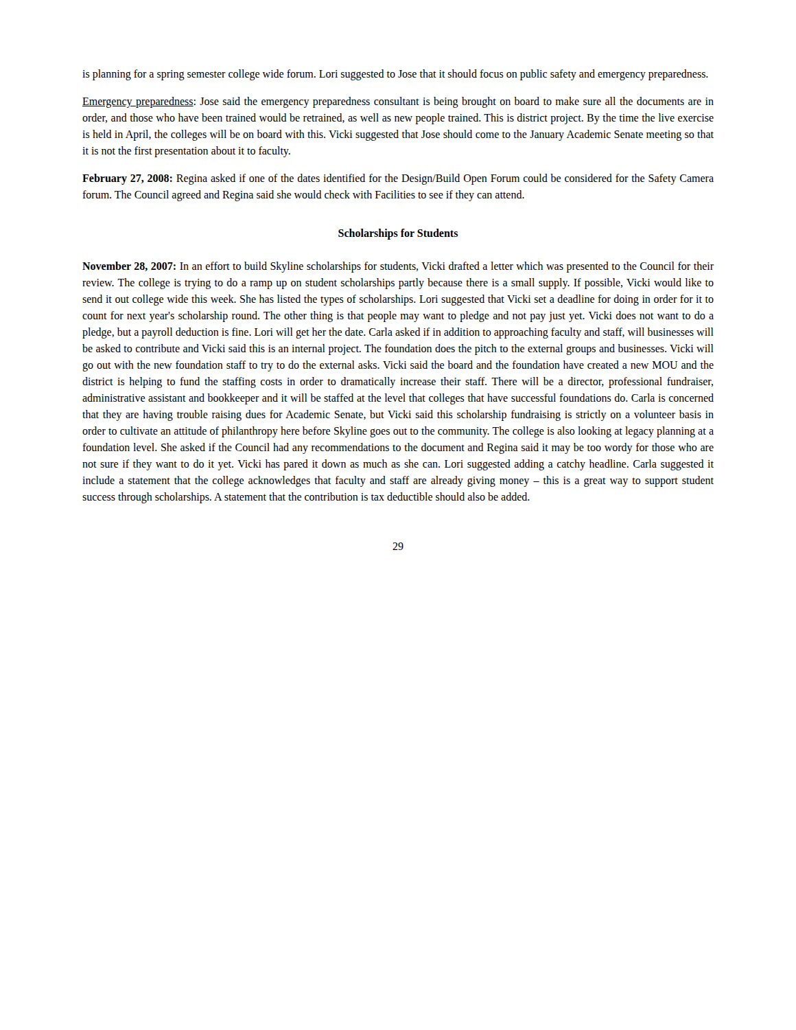is planning for a spring semester college wide forum. Lori suggested to Jose that it should focus on public safety and emergency preparedness.
Emergency preparedness: Jose said the emergency preparedness consultant is being brought on board to make sure all the documents are in order, and those who have been trained would be retrained, as well as new people trained. This is district project. By the time the live exercise is held in April, the colleges will be on board with this. Vicki suggested that Jose should come to the January Academic Senate meeting so that it is not the first presentation about it to faculty.
February 27, 2008: Regina asked if one of the dates identified for the Design/Build Open Forum could be considered for the Safety Camera forum. The Council agreed and Regina said she would check with Facilities to see if they can attend.
Scholarships for Students
November 28, 2007: In an effort to build Skyline scholarships for students, Vicki drafted a letter which was presented to the Council for their review. The college is trying to do a ramp up on student scholarships partly because there is a small supply. If possible, Vicki would like to send it out college wide this week. She has listed the types of scholarships. Lori suggested that Vicki set a deadline for doing in order for it to count for next year's scholarship round. The other thing is that people may want to pledge and not pay just yet. Vicki does not want to do a pledge, but a payroll deduction is fine. Lori will get her the date. Carla asked if in addition to approaching faculty and staff, will businesses will be asked to contribute and Vicki said this is an internal project. The foundation does the pitch to the external groups and businesses. Vicki will go out with the new foundation staff to try to do the external asks. Vicki said the board and the foundation have created a new MOU and the district is helping to fund the staffing costs in order to dramatically increase their staff. There will be a director, professional fundraiser, administrative assistant and bookkeeper and it will be staffed at the level that colleges that have successful foundations do. Carla is concerned that they are having trouble raising dues for Academic Senate, but Vicki said this scholarship fundraising is strictly on a volunteer basis in order to cultivate an attitude of philanthropy here before Skyline goes out to the community. The college is also looking at legacy planning at a foundation level. She asked if the Council had any recommendations to the document and Regina said it may be too wordy for those who are not sure if they want to do it yet. Vicki has pared it down as much as she can. Lori suggested adding a catchy headline. Carla suggested it include a statement that the college acknowledges that faculty and staff are already giving money – this is a great way to support student success through scholarships. A statement that the contribution is tax deductible should also be added.
29